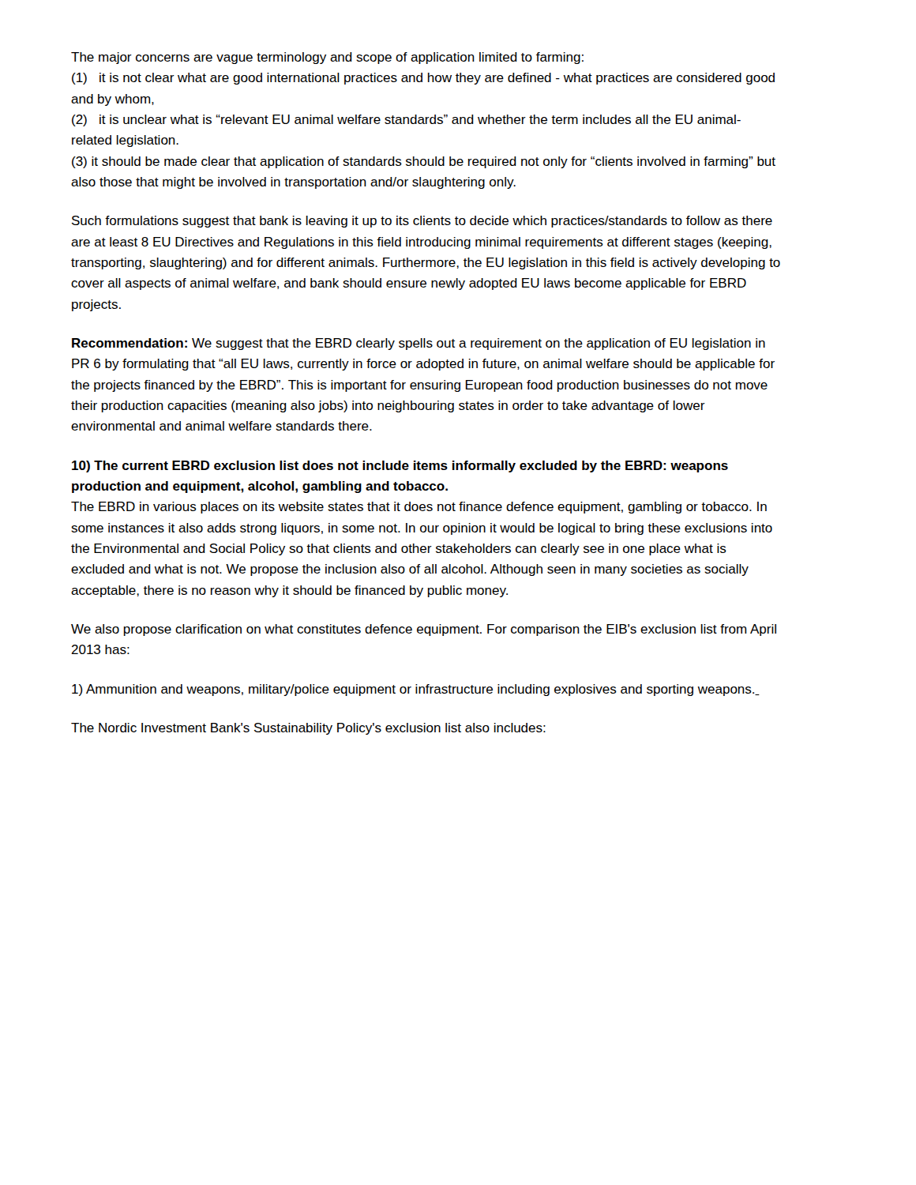The major concerns are vague terminology and scope of application limited to farming:
(1) it is not clear what are good international practices and how they are defined - what practices are considered good and by whom,
(2) it is unclear what is “relevant EU animal welfare standards” and whether the term includes all the EU animal-related legislation.
(3) it should be made clear that application of standards should be required not only for “clients involved in farming” but also those that might be involved in transportation and/or slaughtering only.
Such formulations suggest that bank is leaving it up to its clients to decide which practices/standards to follow as there are at least 8 EU Directives and Regulations in this field introducing minimal requirements at different stages (keeping, transporting, slaughtering) and for different animals. Furthermore, the EU legislation in this field is actively developing to cover all aspects of animal welfare, and bank should ensure newly adopted EU laws become applicable for EBRD projects.
Recommendation: We suggest that the EBRD clearly spells out a requirement on the application of EU legislation in PR 6 by formulating that “all EU laws, currently in force or adopted in future, on animal welfare should be applicable for the projects financed by the EBRD”. This is important for ensuring European food production businesses do not move their production capacities (meaning also jobs) into neighbouring states in order to take advantage of lower environmental and animal welfare standards there.
10) The current EBRD exclusion list does not include items informally excluded by the EBRD: weapons production and equipment, alcohol, gambling and tobacco.
The EBRD in various places on its website states that it does not finance defence equipment, gambling or tobacco. In some instances it also adds strong liquors, in some not. In our opinion it would be logical to bring these exclusions into the Environmental and Social Policy so that clients and other stakeholders can clearly see in one place what is excluded and what is not. We propose the inclusion also of all alcohol. Although seen in many societies as socially acceptable, there is no reason why it should be financed by public money.
We also propose clarification on what constitutes defence equipment. For comparison the EIB's exclusion list from April 2013 has:
1) Ammunition and weapons, military/police equipment or infrastructure including explosives and sporting weapons.
The Nordic Investment Bank's Sustainability Policy's exclusion list also includes: